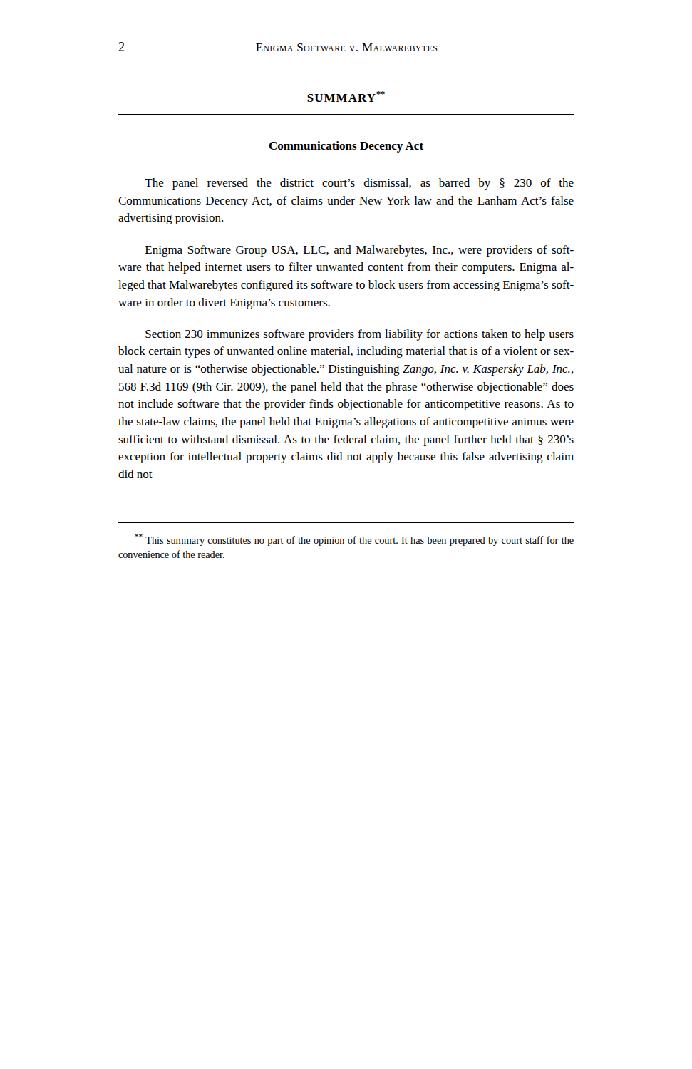2
Enigma Software v. Malwarebytes
SUMMARY**
Communications Decency Act
The panel reversed the district court’s dismissal, as barred by § 230 of the Communications Decency Act, of claims under New York law and the Lanham Act’s false advertising provision.
Enigma Software Group USA, LLC, and Malwarebytes, Inc., were providers of software that helped internet users to filter unwanted content from their computers. Enigma alleged that Malwarebytes configured its software to block users from accessing Enigma’s software in order to divert Enigma’s customers.
Section 230 immunizes software providers from liability for actions taken to help users block certain types of unwanted online material, including material that is of a violent or sexual nature or is “otherwise objectionable.” Distinguishing Zango, Inc. v. Kaspersky Lab, Inc., 568 F.3d 1169 (9th Cir. 2009), the panel held that the phrase “otherwise objectionable” does not include software that the provider finds objectionable for anticompetitive reasons. As to the state-law claims, the panel held that Enigma’s allegations of anticompetitive animus were sufficient to withstand dismissal. As to the federal claim, the panel further held that § 230’s exception for intellectual property claims did not apply because this false advertising claim did not
** This summary constitutes no part of the opinion of the court. It has been prepared by court staff for the convenience of the reader.